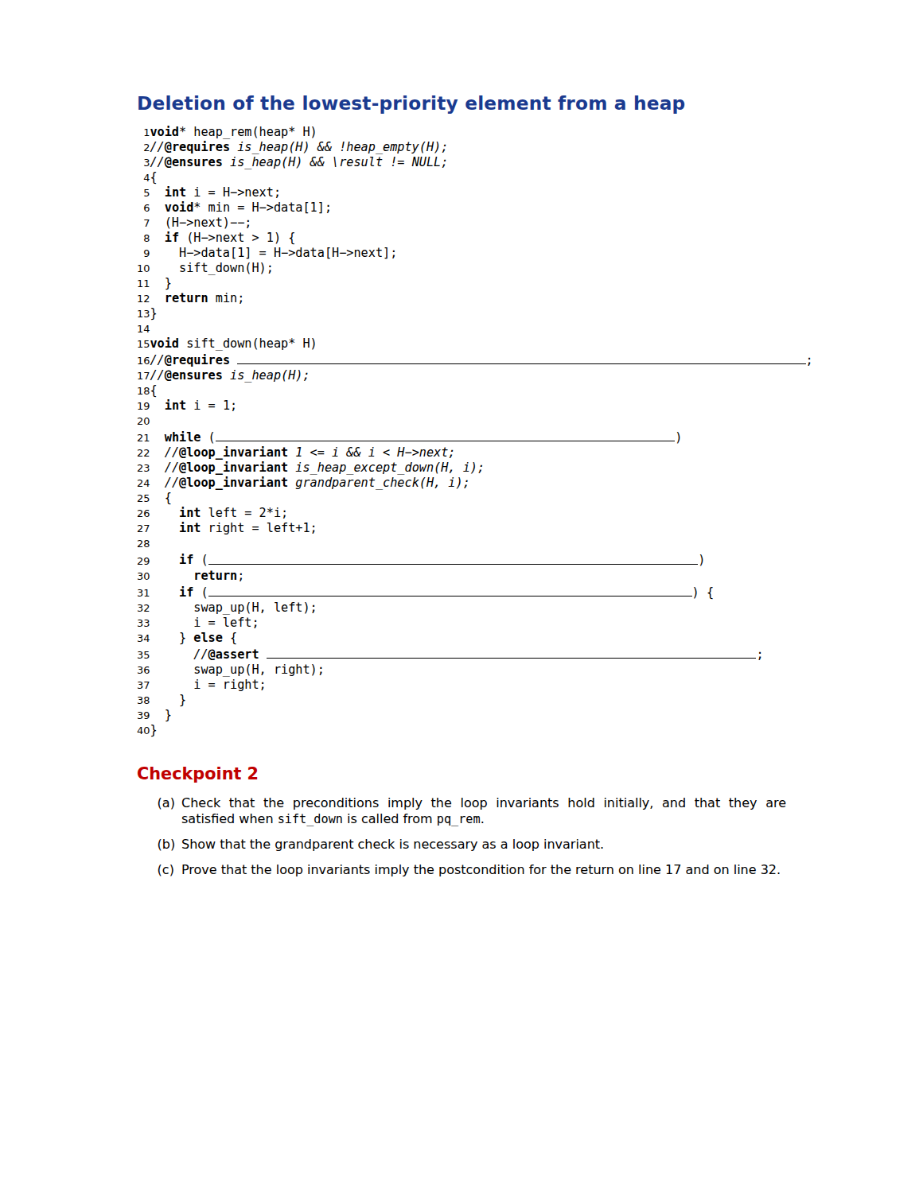Deletion of the lowest-priority element from a heap
| 1 | void * heap_rem(heap* H) |
| 2 | // @requires is_heap(H) && !heap_empty(H); |
| 3 | // @ensures is_heap(H) && \result != NULL; |
| 4 | { |
| 5 | int i = H−>next; |
| 6 | void * min = H−>data[1]; |
| 7 | (H−>next)−−; |
| 8 | if (H−>next > 1) { |
| 9 | H−>data[1] = H−>data[H−>next]; |
| 10 | sift_down(H); |
| 11 | } |
| 12 | return min; |
| 13 | } |
| 14 | |
| 15 | void sift_down(heap* H) |
| 16 | // @requires ; |
| 17 | // @ensures is_heap(H); |
| 18 | { |
| 19 | int i = 1; |
| 20 | |
| 21 | while ( ) |
| 22 | // @loop_invariant 1 <= i && i < H−>next; |
| 23 | // @loop_invariant is_heap_except_down(H, i); |
| 24 | // @loop_invariant grandparent_check(H, i); |
| 25 | { |
| 26 | int left = 2*i; |
| 27 | int right = left+1; |
| 28 | |
| 29 | if ( ) |
| 30 | return ; |
| 31 | if ( ) { |
| 32 | swap_up(H, left); |
| 33 | i = left; |
| 34 | } else { |
| 35 | // @assert ; |
| 36 | swap_up(H, right); |
| 37 | i = right; |
| 38 | } |
| 39 | } |
| 40 | } |
Checkpoint 2
Check that the preconditions imply the loop invariants hold initially, and that they are satisfied when sift_down is called from pq_rem.
Show that the grandparent check is necessary as a loop invariant.
Prove that the loop invariants imply the postcondition for the return on line 17 and on line 32.